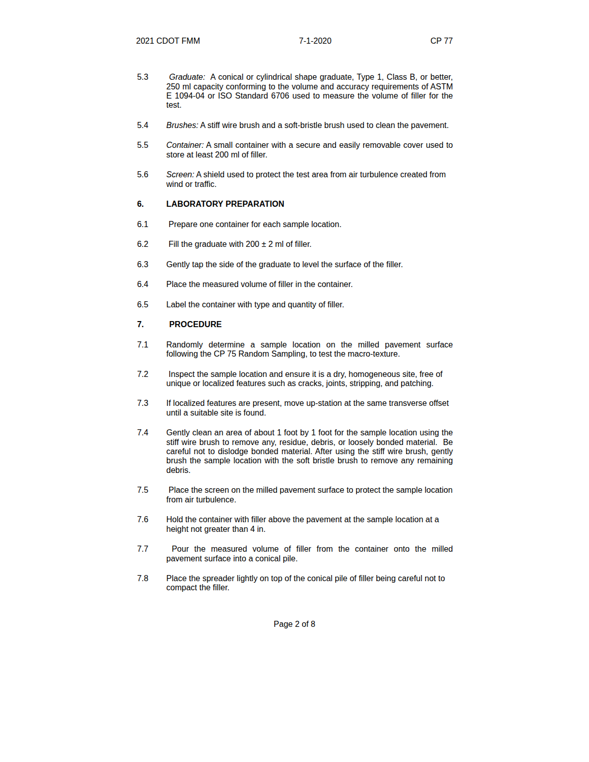2021 CDOT FMM
7-1-2020
CP 77
5.3
Graduate: A conical or cylindrical shape graduate, Type 1, Class B, or better, 250 ml capacity conforming to the volume and accuracy requirements of ASTM E 1094-04 or ISO Standard 6706 used to measure the volume of filler for the test.
5.4
Brushes: A stiff wire brush and a soft-bristle brush used to clean the pavement.
5.5
Container: A small container with a secure and easily removable cover used to store at least 200 ml of filler.
5.6
Screen: A shield used to protect the test area from air turbulence created from wind or traffic.
6.
LABORATORY PREPARATION
6.1
Prepare one container for each sample location.
6.2
Fill the graduate with 200 ± 2 ml of filler.
6.3
Gently tap the side of the graduate to level the surface of the filler.
6.4
Place the measured volume of filler in the container.
6.5
Label the container with type and quantity of filler.
7.
PROCEDURE
7.1
Randomly determine a sample location on the milled pavement surface following the CP 75 Random Sampling, to test the macro-texture.
7.2
Inspect the sample location and ensure it is a dry, homogeneous site, free of unique or localized features such as cracks, joints, stripping, and patching.
7.3
If localized features are present, move up-station at the same transverse offset until a suitable site is found.
7.4
Gently clean an area of about 1 foot by 1 foot for the sample location using the stiff wire brush to remove any, residue, debris, or loosely bonded material. Be careful not to dislodge bonded material. After using the stiff wire brush, gently brush the sample location with the soft bristle brush to remove any remaining debris.
7.5
Place the screen on the milled pavement surface to protect the sample location from air turbulence.
7.6
Hold the container with filler above the pavement at the sample location at a height not greater than 4 in.
7.7
Pour the measured volume of filler from the container onto the milled pavement surface into a conical pile.
7.8
Place the spreader lightly on top of the conical pile of filler being careful not to compact the filler.
Page 2 of 8